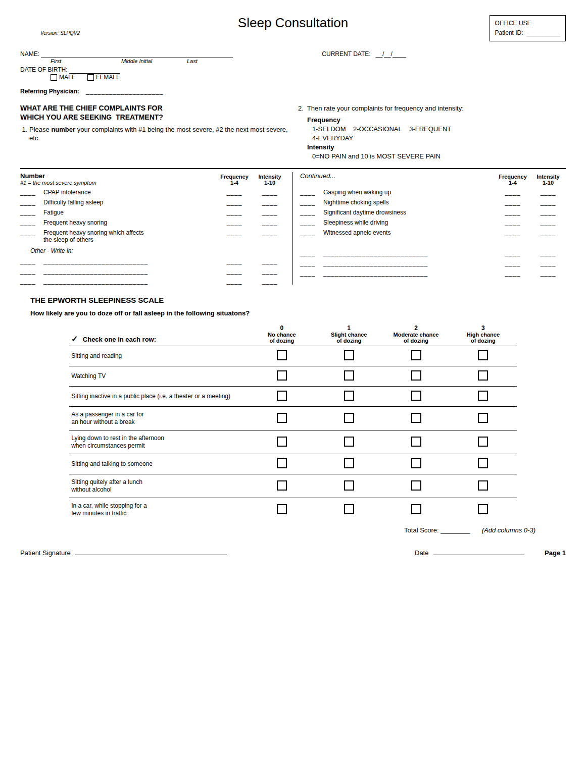Version: SLPQV2
Sleep Consultation
OFFICE USE
Patient ID: __________
NAME:
CURRENT DATE: __/__/____
First Middle Initial Last
DATE OF BIRTH:
MALE FEMALE
Referring Physician: ____________________
WHAT ARE THE CHIEF COMPLAINTS FOR
WHICH YOU ARE SEEKING TREATMENT?
Please number your complaints with #1 being the most severe, #2 the next most severe, etc.
2. Then rate your complaints for frequency and intensity:
Frequency
1-SELDOM 2-OCCASIONAL 3-FREQUENT
4-EVERYDAY
Intensity
0=NO PAIN and 10 is MOST SEVERE PAIN
Number
Frequency
Intensity
#1 = the most severe symptom
1-4
1-10
____
CPAP intolerance
____
____
____
Difficulty falling asleep
____
____
____
Fatigue
____
____
____
Frequent heavy snoring
____
____
____
Frequent heavy snoring which affects
the sleep of others
____
____
Other - Write in:
____
___________________________
____
____
____
___________________________
____
____
____
___________________________
____
____
Continued...
Frequency
Intensity
1-4
1-10
____
Gasping when waking up
____
____
____
Nighttime choking spells
____
____
____
Significant daytime drowsiness
____
____
____
Sleepiness while driving
____
____
____
Witnessed apneic events
____
____
____
___________________________
____
____
____
___________________________
____
____
____
___________________________
____
____
THE EPWORTH SLEEPINESS SCALE
How likely are you to doze off or fall asleep in the following situatons?
| ✓ Check one in each row: | 0 No chance of dozing | 1 Slight chance of dozing | 2 Moderate chance of dozing | 3 High chance of dozing |
| --- | --- | --- | --- | --- |
| Sitting and reading | | | | |
| Watching TV | | | | |
| Sitting inactive in a public place (i.e. a theater or a meeting) | | | | |
| As a passenger in a car for an hour without a break | | | | |
| Lying down to rest in the afternoon when circumstances permit | | | | |
| Sitting and talking to someone | | | | |
| Sitting quitely after a lunch without alcohol | | | | |
| In a car, while stopping for a few minutes in traffic | | | | |
Total Score: ________ (Add columns 0-3)
Patient Signature
Date
Page 1